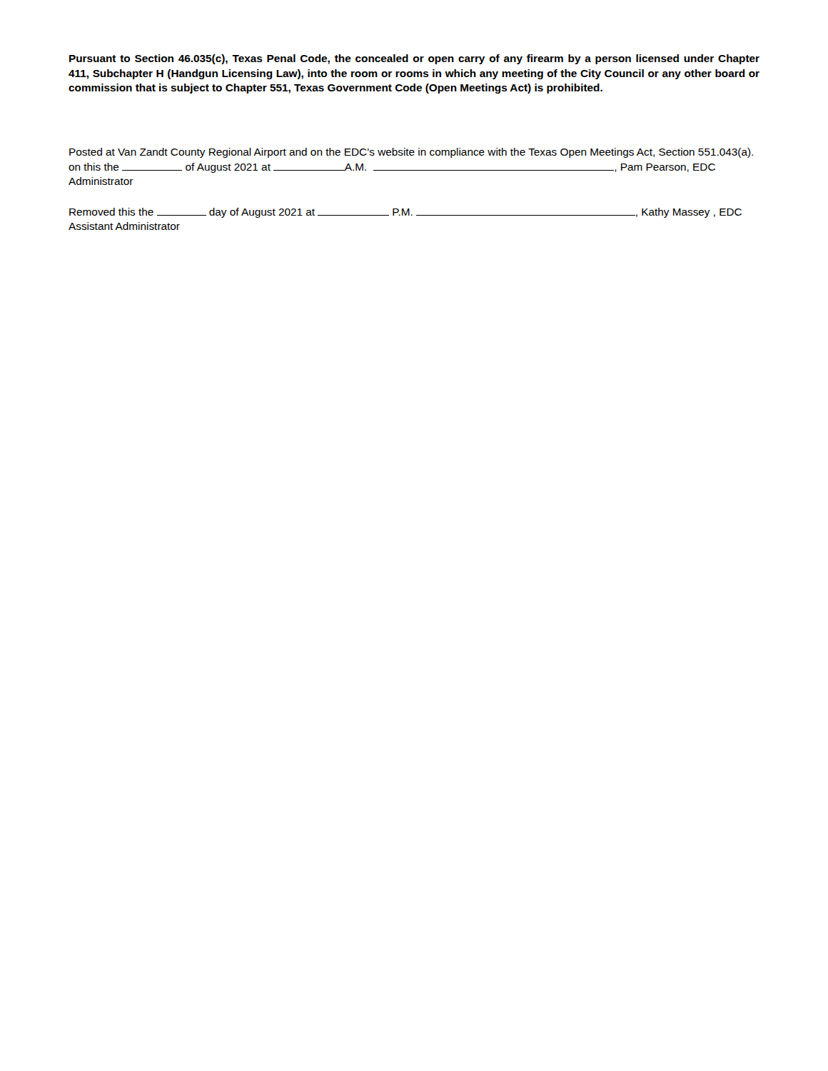Pursuant to Section 46.035(c), Texas Penal Code, the concealed or open carry of any firearm by a person licensed under Chapter 411, Subchapter H (Handgun Licensing Law), into the room or rooms in which any meeting of the City Council or any other board or commission that is subject to Chapter 551, Texas Government Code (Open Meetings Act) is prohibited.
Posted at Van Zandt County Regional Airport and on the EDC’s website in compliance with the Texas Open Meetings Act, Section 551.043(a). on this the of August 2021 at A.M. , Pam Pearson, EDC Administrator
Removed this the day of August 2021 at P.M. , Kathy Massey , EDC Assistant Administrator